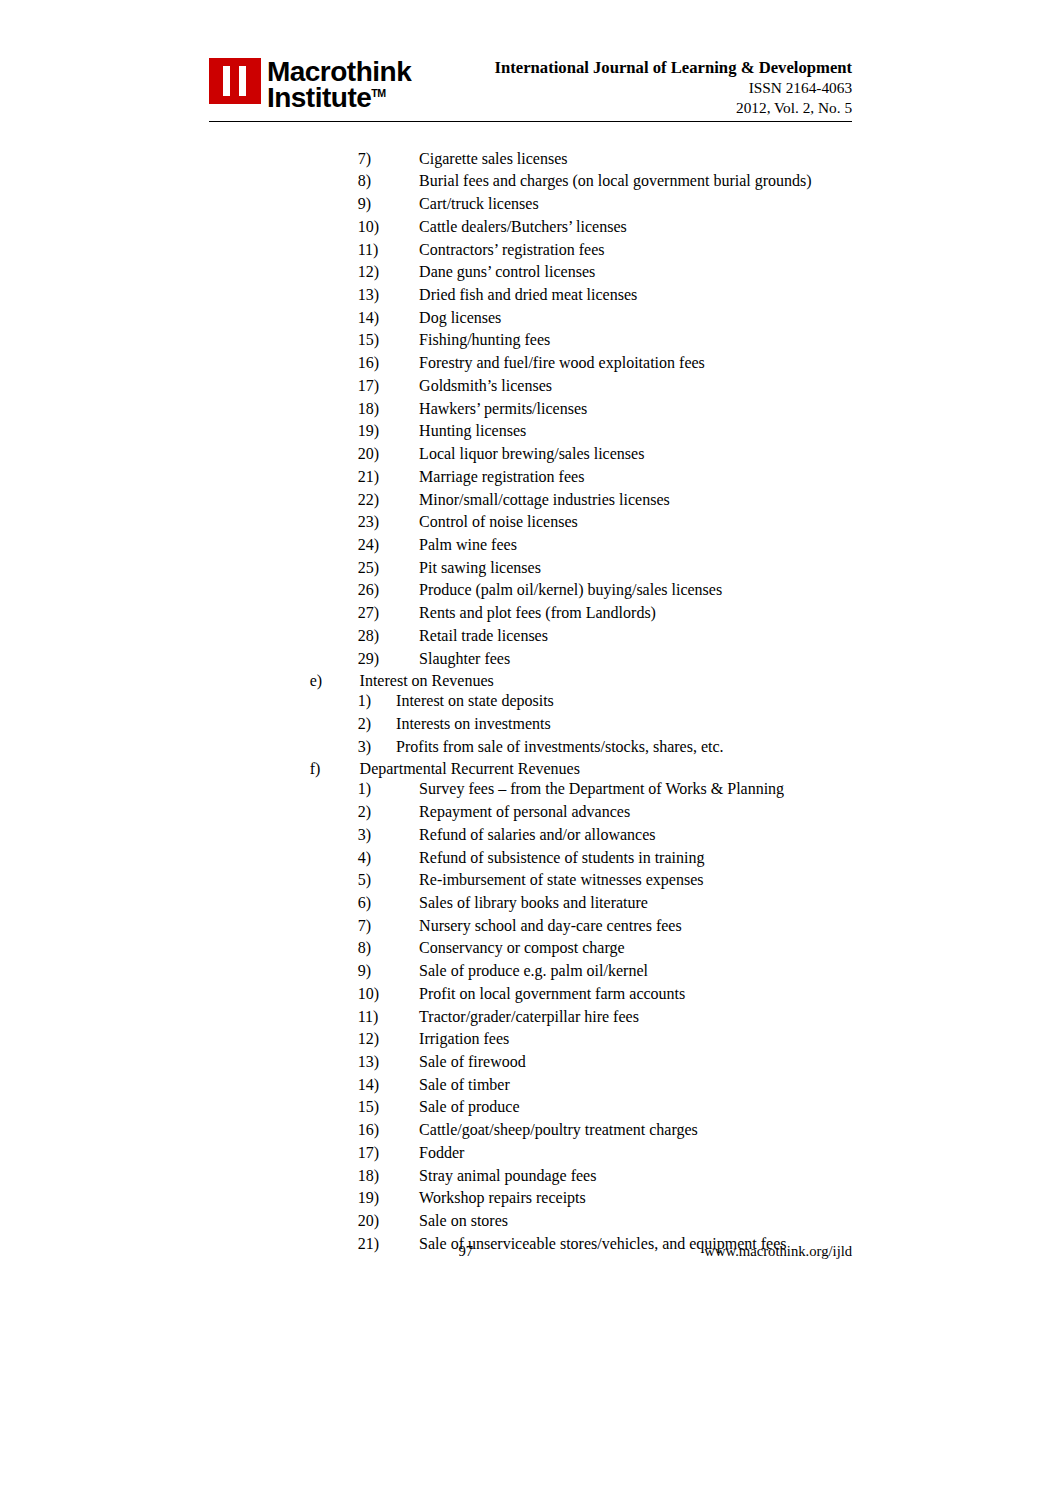Macrothink InstituteTM
International Journal of Learning & Development
ISSN 2164-4063
2012, Vol. 2, No. 5
7) Cigarette sales licenses
8) Burial fees and charges (on local government burial grounds)
9) Cart/truck licenses
10) Cattle dealers/Butchers’ licenses
11) Contractors’ registration fees
12) Dane guns’ control licenses
13) Dried fish and dried meat licenses
14) Dog licenses
15) Fishing/hunting fees
16) Forestry and fuel/fire wood exploitation fees
17) Goldsmith’s licenses
18) Hawkers’ permits/licenses
19) Hunting licenses
20) Local liquor brewing/sales licenses
21) Marriage registration fees
22) Minor/small/cottage industries licenses
23) Control of noise licenses
24) Palm wine fees
25) Pit sawing licenses
26) Produce (palm oil/kernel) buying/sales licenses
27) Rents and plot fees (from Landlords)
28) Retail trade licenses
29) Slaughter fees
e) Interest on Revenues
1) Interest on state deposits
2) Interests on investments
3) Profits from sale of investments/stocks, shares, etc.
f) Departmental Recurrent Revenues
1) Survey fees – from the Department of Works & Planning
2) Repayment of personal advances
3) Refund of salaries and/or allowances
4) Refund of subsistence of students in training
5) Re-imbursement of state witnesses expenses
6) Sales of library books and literature
7) Nursery school and day-care centres fees
8) Conservancy or compost charge
9) Sale of produce e.g. palm oil/kernel
10) Profit on local government farm accounts
11) Tractor/grader/caterpillar hire fees
12) Irrigation fees
13) Sale of firewood
14) Sale of timber
15) Sale of produce
16) Cattle/goat/sheep/poultry treatment charges
17) Fodder
18) Stray animal poundage fees
19) Workshop repairs receipts
20) Sale on stores
21) Sale of unserviceable stores/vehicles, and equipment fees
97 www.macrothink.org/ijld